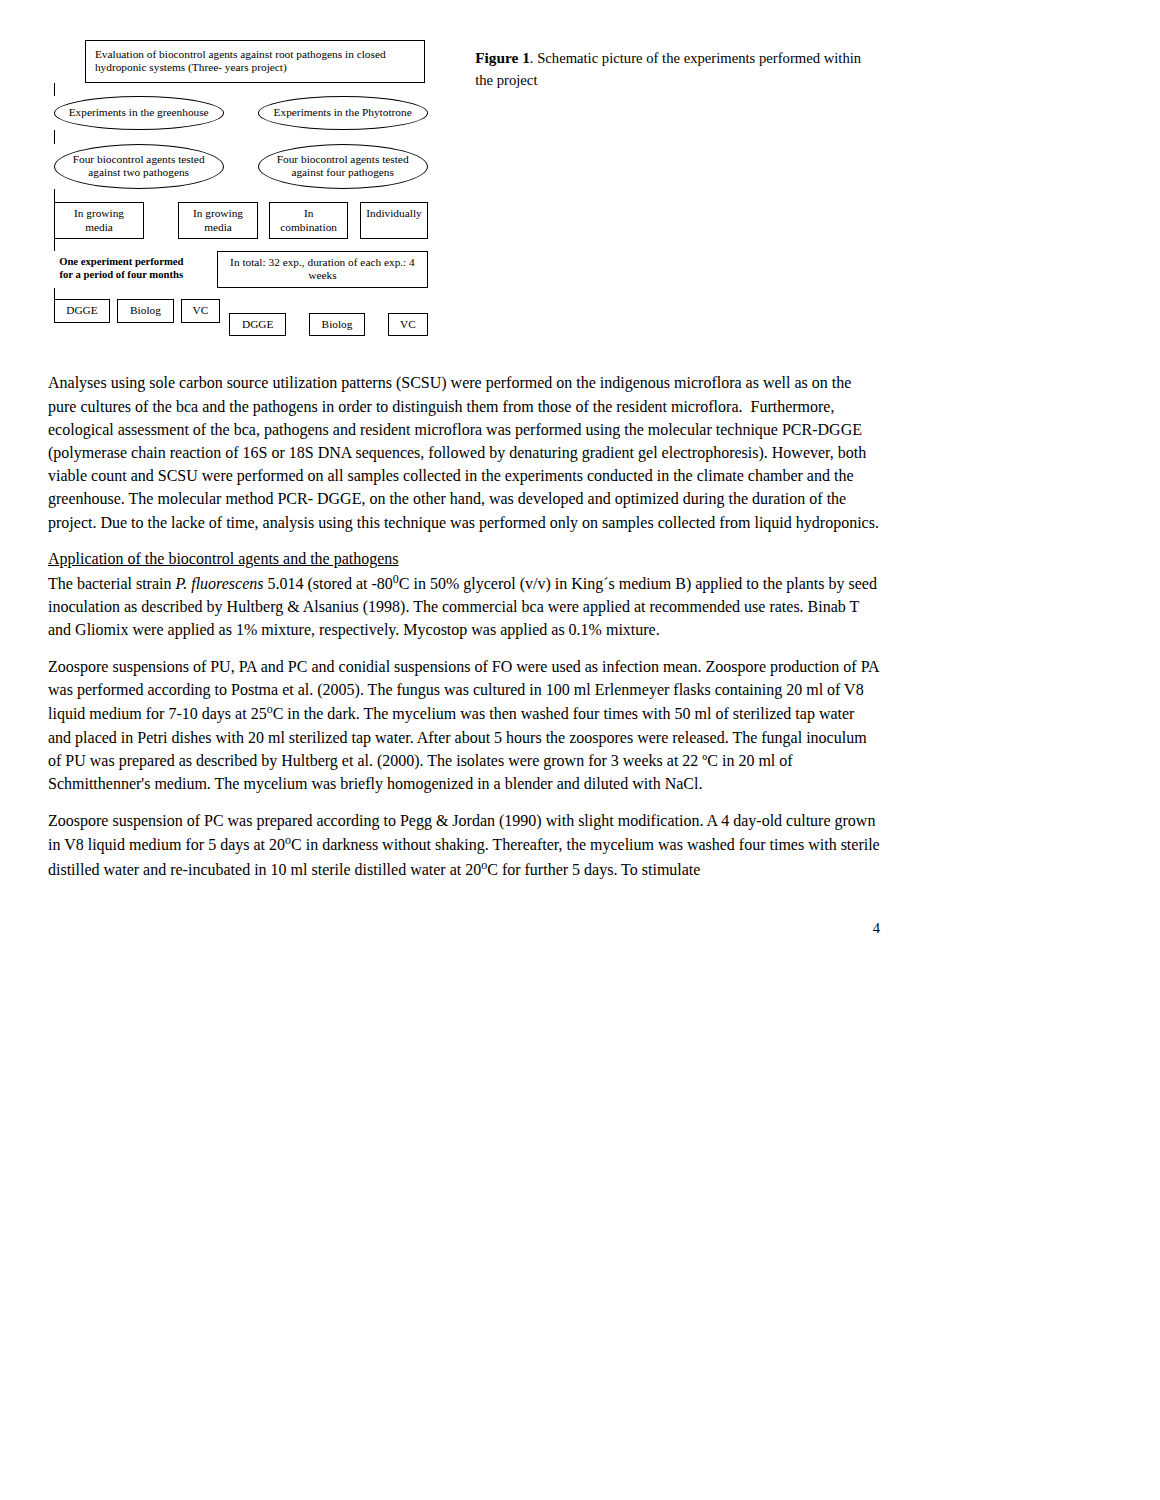Evaluation of biocontrol agents against root pathogens in closed hydroponic systems (Three- years project)
Experiments in the greenhouse
Experiments in the Phytotrone
Four biocontrol agents tested against two pathogens
Four biocontrol agents tested against four pathogens
In growing media
In growing media
In combination
Individually
One experiment performed for a period of four months
In total: 32 exp., duration of each exp.: 4 weeks
DGGE
Biolog
VC
DGGE
Biolog
VC
Figure 1. Schematic picture of the experiments performed within the project
Analyses using sole carbon source utilization patterns (SCSU) were performed on the indigenous microflora as well as on the pure cultures of the bca and the pathogens in order to distinguish them from those of the resident microflora. Furthermore, ecological assessment of the bca, pathogens and resident microflora was performed using the molecular technique PCR-DGGE (polymerase chain reaction of 16S or 18S DNA sequences, followed by denaturing gradient gel electrophoresis). However, both viable count and SCSU were performed on all samples collected in the experiments conducted in the climate chamber and the greenhouse. The molecular method PCR- DGGE, on the other hand, was developed and optimized during the duration of the project. Due to the lacke of time, analysis using this technique was performed only on samples collected from liquid hydroponics.
Application of the biocontrol agents and the pathogens
The bacterial strain P. fluorescens 5.014 (stored at -800C in 50% glycerol (v/v) in King´s medium B) applied to the plants by seed inoculation as described by Hultberg & Alsanius (1998). The commercial bca were applied at recommended use rates. Binab T and Gliomix were applied as 1% mixture, respectively. Mycostop was applied as 0.1% mixture.
Zoospore suspensions of PU, PA and PC and conidial suspensions of FO were used as infection mean. Zoospore production of PA was performed according to Postma et al. (2005). The fungus was cultured in 100 ml Erlenmeyer flasks containing 20 ml of V8 liquid medium for 7-10 days at 25oC in the dark. The mycelium was then washed four times with 50 ml of sterilized tap water and placed in Petri dishes with 20 ml sterilized tap water. After about 5 hours the zoospores were released. The fungal inoculum of PU was prepared as described by Hultberg et al. (2000). The isolates were grown for 3 weeks at 22 ºC in 20 ml of Schmitthenner's medium. The mycelium was briefly homogenized in a blender and diluted with NaCl.
Zoospore suspension of PC was prepared according to Pegg & Jordan (1990) with slight modification. A 4 day-old culture grown in V8 liquid medium for 5 days at 20oC in darkness without shaking. Thereafter, the mycelium was washed four times with sterile distilled water and re-incubated in 10 ml sterile distilled water at 20oC for further 5 days. To stimulate
4